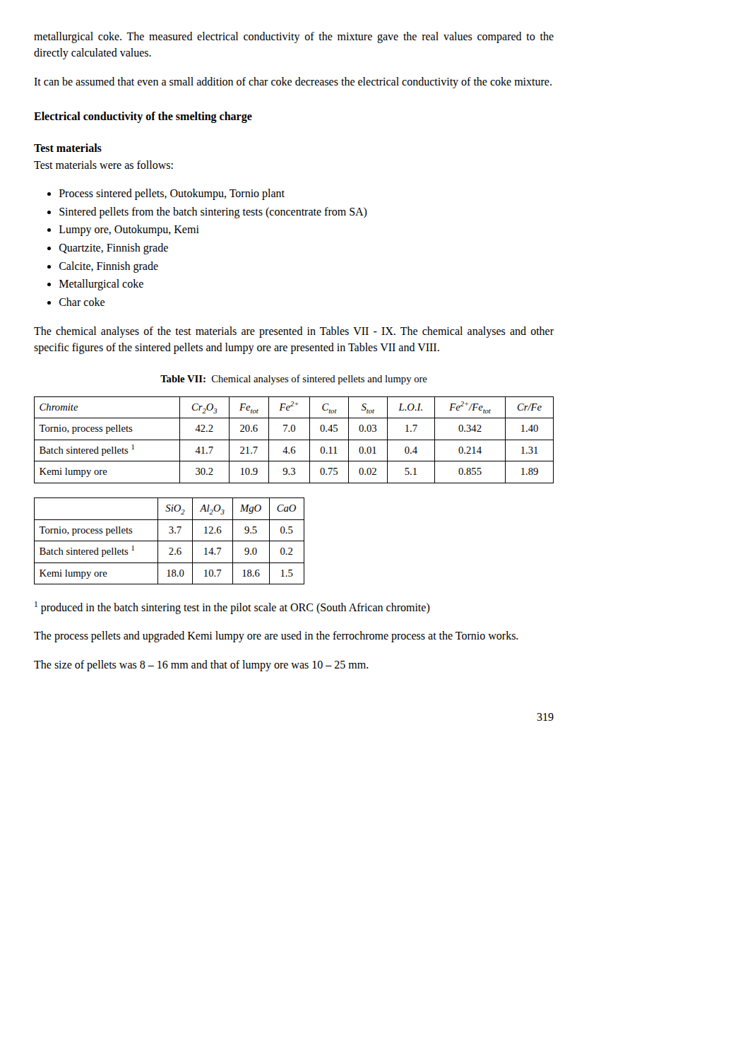metallurgical coke. The measured electrical conductivity of the mixture gave the real values compared to the directly calculated values.
It can be assumed that even a small addition of char coke decreases the electrical conductivity of the coke mixture.
Electrical conductivity of the smelting charge
Test materials
Test materials were as follows:
Process sintered pellets, Outokumpu, Tornio plant
Sintered pellets from the batch sintering tests (concentrate from SA)
Lumpy ore, Outokumpu, Kemi
Quartzite, Finnish grade
Calcite, Finnish grade
Metallurgical coke
Char coke
The chemical analyses of the test materials are presented in Tables VII - IX. The chemical analyses and other specific figures of the sintered pellets and lumpy ore are presented in Tables VII and VIII.
Table VII: Chemical analyses of sintered pellets and lumpy ore
| Chromite | Cr 2 O 3 | Fe tot | Fe 2+ | C tot | S tot | L.O.I. | Fe 2+ /Fe tot | Cr/Fe |
| --- | --- | --- | --- | --- | --- | --- | --- | --- |
| Tornio, process pellets | 42.2 | 20.6 | 7.0 | 0.45 | 0.03 | 1.7 | 0.342 | 1.40 |
| Batch sintered pellets 1 | 41.7 | 21.7 | 4.6 | 0.11 | 0.01 | 0.4 | 0.214 | 1.31 |
| Kemi lumpy ore | 30.2 | 10.9 | 9.3 | 0.75 | 0.02 | 5.1 | 0.855 | 1.89 |
| | SiO 2 | Al 2 O 3 | MgO | CaO |
| --- | --- | --- | --- | --- |
| Tornio, process pellets | 3.7 | 12.6 | 9.5 | 0.5 |
| Batch sintered pellets 1 | 2.6 | 14.7 | 9.0 | 0.2 |
| Kemi lumpy ore | 18.0 | 10.7 | 18.6 | 1.5 |
1 produced in the batch sintering test in the pilot scale at ORC (South African chromite)
The process pellets and upgraded Kemi lumpy ore are used in the ferrochrome process at the Tornio works.
The size of pellets was 8 – 16 mm and that of lumpy ore was 10 – 25 mm.
319